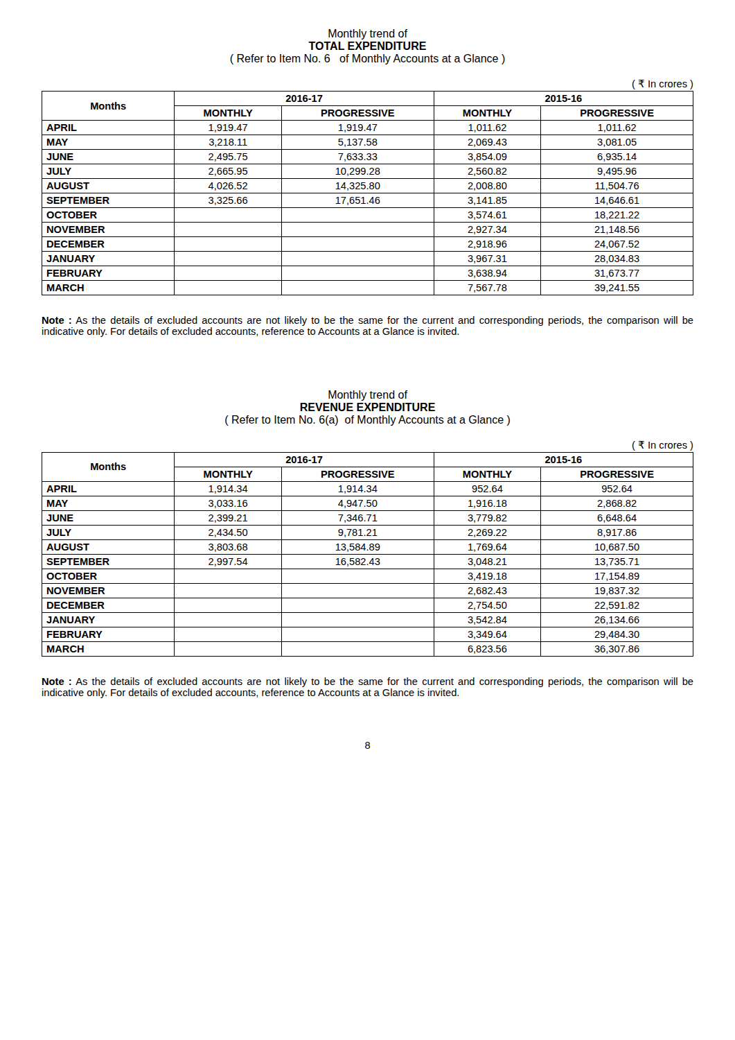Monthly trend of
TOTAL EXPENDITURE
( Refer to Item No. 6 of Monthly Accounts at a Glance )
( ₹ In crores )
| Months | 2016-17 | 2015-16 |
| --- | --- | --- |
| MONTHLY | PROGRESSIVE | MONTHLY | PROGRESSIVE |
| APRIL | 1,919.47 | 1,919.47 | 1,011.62 | 1,011.62 |
| MAY | 3,218.11 | 5,137.58 | 2,069.43 | 3,081.05 |
| JUNE | 2,495.75 | 7,633.33 | 3,854.09 | 6,935.14 |
| JULY | 2,665.95 | 10,299.28 | 2,560.82 | 9,495.96 |
| AUGUST | 4,026.52 | 14,325.80 | 2,008.80 | 11,504.76 |
| SEPTEMBER | 3,325.66 | 17,651.46 | 3,141.85 | 14,646.61 |
| OCTOBER | | | 3,574.61 | 18,221.22 |
| NOVEMBER | | | 2,927.34 | 21,148.56 |
| DECEMBER | | | 2,918.96 | 24,067.52 |
| JANUARY | | | 3,967.31 | 28,034.83 |
| FEBRUARY | | | 3,638.94 | 31,673.77 |
| MARCH | | | 7,567.78 | 39,241.55 |
Note : As the details of excluded accounts are not likely to be the same for the current and corresponding periods, the comparison will be indicative only. For details of excluded accounts, reference to Accounts at a Glance is invited.
Monthly trend of
REVENUE EXPENDITURE
( Refer to Item No. 6(a) of Monthly Accounts at a Glance )
( ₹ In crores )
| Months | 2016-17 | 2015-16 |
| --- | --- | --- |
| MONTHLY | PROGRESSIVE | MONTHLY | PROGRESSIVE |
| APRIL | 1,914.34 | 1,914.34 | 952.64 | 952.64 |
| MAY | 3,033.16 | 4,947.50 | 1,916.18 | 2,868.82 |
| JUNE | 2,399.21 | 7,346.71 | 3,779.82 | 6,648.64 |
| JULY | 2,434.50 | 9,781.21 | 2,269.22 | 8,917.86 |
| AUGUST | 3,803.68 | 13,584.89 | 1,769.64 | 10,687.50 |
| SEPTEMBER | 2,997.54 | 16,582.43 | 3,048.21 | 13,735.71 |
| OCTOBER | | | 3,419.18 | 17,154.89 |
| NOVEMBER | | | 2,682.43 | 19,837.32 |
| DECEMBER | | | 2,754.50 | 22,591.82 |
| JANUARY | | | 3,542.84 | 26,134.66 |
| FEBRUARY | | | 3,349.64 | 29,484.30 |
| MARCH | | | 6,823.56 | 36,307.86 |
Note : As the details of excluded accounts are not likely to be the same for the current and corresponding periods, the comparison will be indicative only. For details of excluded accounts, reference to Accounts at a Glance is invited.
8